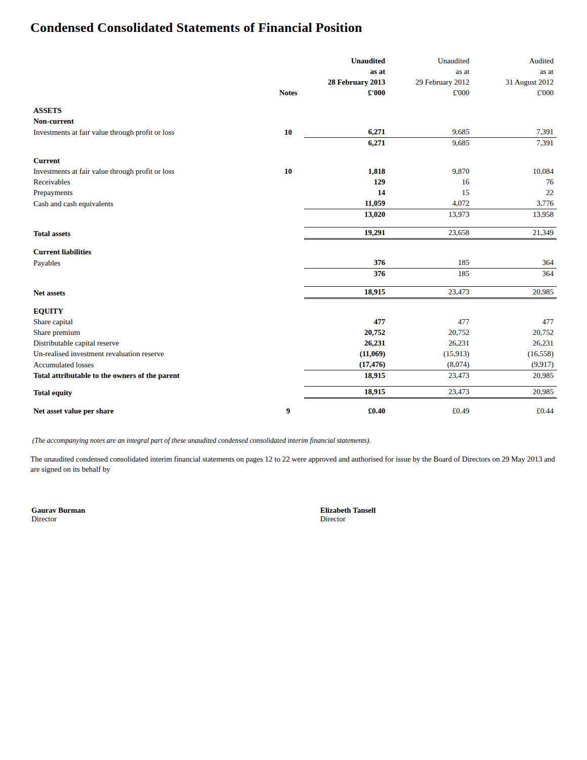Condensed Consolidated Statements of Financial Position
| | | Unaudited | Unaudited | Audited |
| | | as at | as at | as at |
| | | 28 February 2013 | 29 February 2012 | 31 August 2012 |
| | Notes | £'000 | £'000 | £'000 |
| ASSETS | | | | |
| Non-current | | | | |
| Investments at fair value through profit or loss | 10 | 6,271 | 9,685 | 7,391 |
| | | 6,271 | 9,685 | 7,391 |
| Current | | | | |
| Investments at fair value through profit or loss | 10 | 1,818 | 9,870 | 10,084 |
| Receivables | | 129 | 16 | 76 |
| Prepayments | | 14 | 15 | 22 |
| Cash and cash equivalents | | 11,059 | 4,072 | 3,776 |
| | | 13,020 | 13,973 | 13,958 |
| Total assets | | 19,291 | 23,658 | 21,349 |
| Current liabilities | | | | |
| Payables | | 376 | 185 | 364 |
| | | 376 | 185 | 364 |
| Net assets | | 18,915 | 23,473 | 20,985 |
| EQUITY | | | | |
| Share capital | | 477 | 477 | 477 |
| Share premium | | 20,752 | 20,752 | 20,752 |
| Distributable capital reserve | | 26,231 | 26,231 | 26,231 |
| Un-realised investment revaluation reserve | | (11,069) | (15,913) | (16,558) |
| Accumulated losses | | (17,476) | (8,074) | (9,917) |
| Total attributable to the owners of the parent | | 18,915 | 23,473 | 20,985 |
| Total equity | | 18,915 | 23,473 | 20,985 |
| Net asset value per share | 9 | £0.40 | £0.49 | £0.44 |
(The accompanying notes are an integral part of these unaudited condensed consolidated interim financial statements).
The unaudited condensed consolidated interim financial statements on pages 12 to 22 were approved and authorised for issue by the Board of Directors on 29 May 2013 and are signed on its behalf by
| Gaurav Burman Director | Elizabeth Tansell Director |